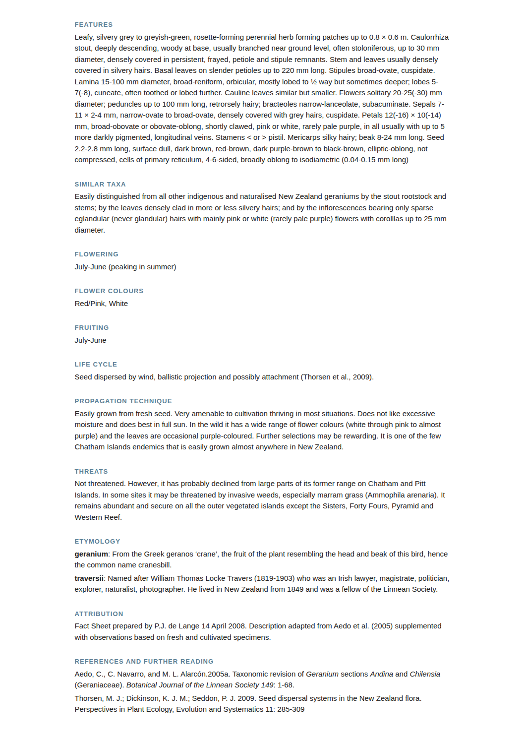Features
Leafy, silvery grey to greyish-green, rosette-forming perennial herb forming patches up to 0.8 × 0.6 m. Caulorrhiza stout, deeply descending, woody at base, usually branched near ground level, often stoloniferous, up to 30 mm diameter, densely covered in persistent, frayed, petiole and stipule remnants. Stem and leaves usually densely covered in silvery hairs. Basal leaves on slender petioles up to 220 mm long. Stipules broad-ovate, cuspidate. Lamina 15-100 mm diameter, broad-reniform, orbicular, mostly lobed to ½ way but sometimes deeper; lobes 5-7(-8), cuneate, often toothed or lobed further. Cauline leaves similar but smaller. Flowers solitary 20-25(-30) mm diameter; peduncles up to 100 mm long, retrorsely hairy; bracteoles narrow-lanceolate, subacuminate. Sepals 7-11 × 2-4 mm, narrow-ovate to broad-ovate, densely covered with grey hairs, cuspidate. Petals 12(-16) × 10(-14) mm, broad-obovate or obovate-oblong, shortly clawed, pink or white, rarely pale purple, in all usually with up to 5 more darkly pigmented, longitudinal veins. Stamens < or > pistil. Mericarps silky hairy; beak 8-24 mm long. Seed 2.2-2.8 mm long, surface dull, dark brown, red-brown, dark purple-brown to black-brown, elliptic-oblong, not compressed, cells of primary reticulum, 4-6-sided, broadly oblong to isodiametric (0.04-0.15 mm long)
Similar Taxa
Easily distinguished from all other indigenous and naturalised New Zealand geraniums by the stout rootstock and stems; by the leaves densely clad in more or less silvery hairs; and by the inflorescences bearing only sparse eglandular (never glandular) hairs with mainly pink or white (rarely pale purple) flowers with corolllas up to 25 mm diameter.
Flowering
July-June (peaking in summer)
Flower Colours
Red/Pink, White
Fruiting
July-June
Life Cycle
Seed dispersed by wind, ballistic projection and possibly attachment (Thorsen et al., 2009).
Propagation Technique
Easily grown from fresh seed. Very amenable to cultivation thriving in most situations. Does not like excessive moisture and does best in full sun. In the wild it has a wide range of flower colours (white through pink to almost purple) and the leaves are occasional purple-coloured. Further selections may be rewarding. It is one of the few Chatham Islands endemics that is easily grown almost anywhere in New Zealand.
Threats
Not threatened. However, it has probably declined from large parts of its former range on Chatham and Pitt Islands. In some sites it may be threatened by invasive weeds, especially marram grass (Ammophila arenaria). It remains abundant and secure on all the outer vegetated islands except the Sisters, Forty Fours, Pyramid and Western Reef.
Etymology
geranium: From the Greek geranos ‘crane’, the fruit of the plant resembling the head and beak of this bird, hence the common name cranesbill.
traversii: Named after William Thomas Locke Travers (1819-1903) who was an Irish lawyer, magistrate, politician, explorer, naturalist, photographer. He lived in New Zealand from 1849 and was a fellow of the Linnean Society.
Attribution
Fact Sheet prepared by P.J. de Lange 14 April 2008. Description adapted from Aedo et al. (2005) supplemented with observations based on fresh and cultivated specimens.
References and Further Reading
Aedo, C., C. Navarro, and M. L. Alarcón.2005a. Taxonomic revision of Geranium sections Andina and Chilensia (Geraniaceae). Botanical Journal of the Linnean Society 149: 1-68.
Thorsen, M. J.; Dickinson, K. J. M.; Seddon, P. J. 2009. Seed dispersal systems in the New Zealand flora. Perspectives in Plant Ecology, Evolution and Systematics 11: 285-309